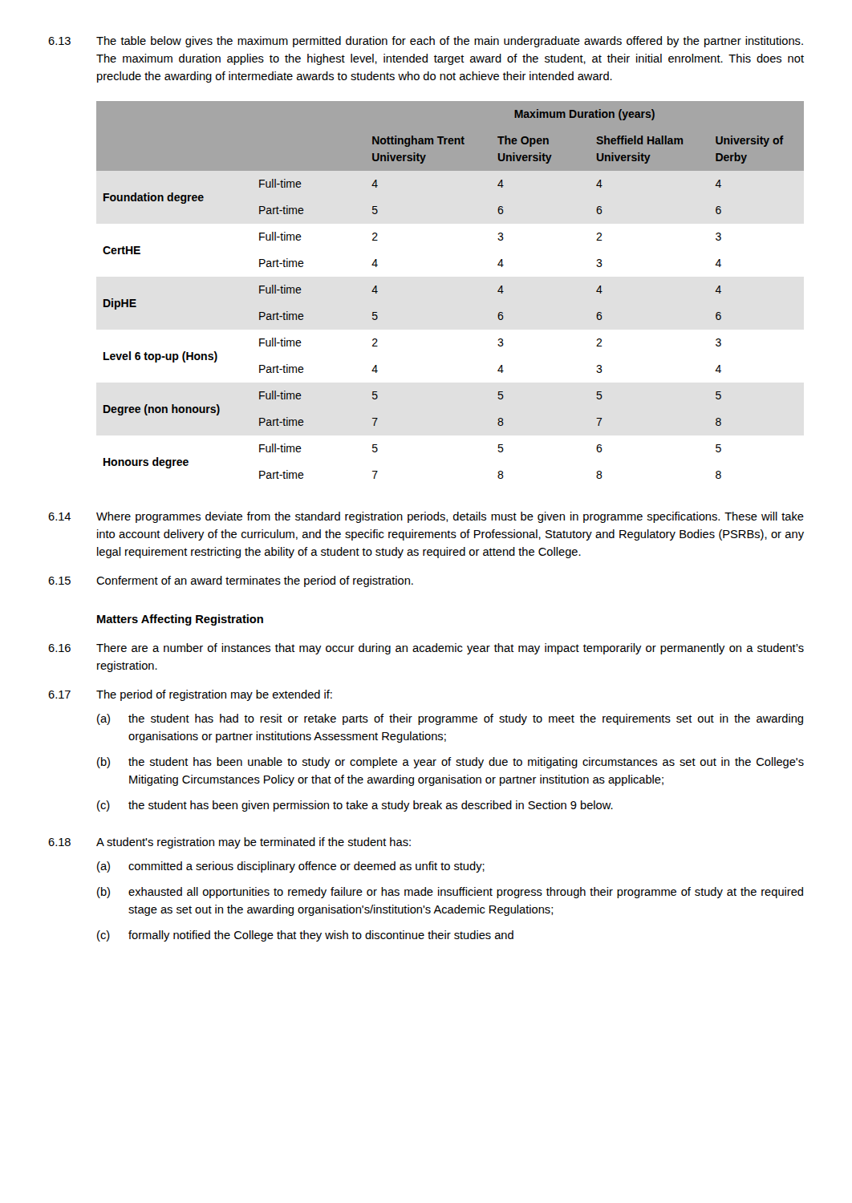6.13
The table below gives the maximum permitted duration for each of the main undergraduate awards offered by the partner institutions. The maximum duration applies to the highest level, intended target award of the student, at their initial enrolment. This does not preclude the awarding of intermediate awards to students who do not achieve their intended award.
| | | Maximum Duration (years) |
| --- | --- | --- |
| Nottingham Trent University | The Open University | Sheffield Hallam University | University of Derby |
| Foundation degree | Full-time | 4 | 4 | 4 | 4 |
| Part-time | 5 | 6 | 6 | 6 |
| CertHE | Full-time | 2 | 3 | 2 | 3 |
| Part-time | 4 | 4 | 3 | 4 |
| DipHE | Full-time | 4 | 4 | 4 | 4 |
| Part-time | 5 | 6 | 6 | 6 |
| Level 6 top-up (Hons) | Full-time | 2 | 3 | 2 | 3 |
| Part-time | 4 | 4 | 3 | 4 |
| Degree (non honours) | Full-time | 5 | 5 | 5 | 5 |
| Part-time | 7 | 8 | 7 | 8 |
| Honours degree | Full-time | 5 | 5 | 6 | 5 |
| Part-time | 7 | 8 | 8 | 8 |
6.14
Where programmes deviate from the standard registration periods, details must be given in programme specifications. These will take into account delivery of the curriculum, and the specific requirements of Professional, Statutory and Regulatory Bodies (PSRBs), or any legal requirement restricting the ability of a student to study as required or attend the College.
6.15
Conferment of an award terminates the period of registration.
Matters Affecting Registration
6.16
There are a number of instances that may occur during an academic year that may impact temporarily or permanently on a student’s registration.
6.17
The period of registration may be extended if:
(a) the student has had to resit or retake parts of their programme of study to meet the requirements set out in the awarding organisations or partner institutions Assessment Regulations;
(b) the student has been unable to study or complete a year of study due to mitigating circumstances as set out in the College's Mitigating Circumstances Policy or that of the awarding organisation or partner institution as applicable;
(c) the student has been given permission to take a study break as described in Section 9 below.
6.18
A student's registration may be terminated if the student has:
(a) committed a serious disciplinary offence or deemed as unfit to study;
(b) exhausted all opportunities to remedy failure or has made insufficient progress through their programme of study at the required stage as set out in the awarding organisation's/institution's Academic Regulations;
(c) formally notified the College that they wish to discontinue their studies and